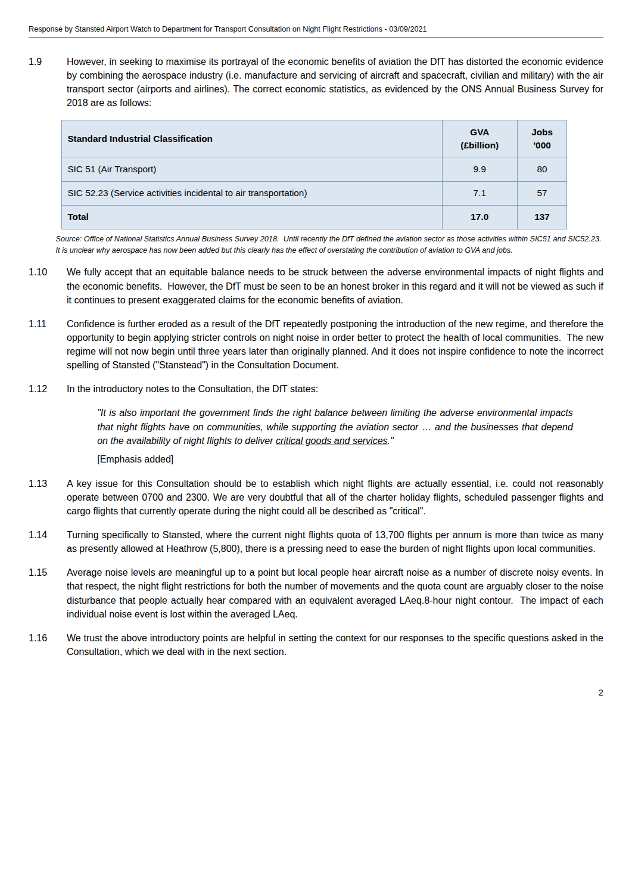Response by Stansted Airport Watch to Department for Transport Consultation on Night Flight Restrictions - 03/09/2021
1.9
However, in seeking to maximise its portrayal of the economic benefits of aviation the DfT has distorted the economic evidence by combining the aerospace industry (i.e. manufacture and servicing of aircraft and spacecraft, civilian and military) with the air transport sector (airports and airlines). The correct economic statistics, as evidenced by the ONS Annual Business Survey for 2018 are as follows:
| Standard Industrial Classification | GVA (£billion) | Jobs '000 |
| --- | --- | --- |
| SIC 51 (Air Transport) | 9.9 | 80 |
| SIC 52.23 (Service activities incidental to air transportation) | 7.1 | 57 |
| Total | 17.0 | 137 |
Source: Office of National Statistics Annual Business Survey 2018. Until recently the DfT defined the aviation sector as those activities within SIC51 and SIC52.23. It is unclear why aerospace has now been added but this clearly has the effect of overstating the contribution of aviation to GVA and jobs.
1.10
We fully accept that an equitable balance needs to be struck between the adverse environmental impacts of night flights and the economic benefits. However, the DfT must be seen to be an honest broker in this regard and it will not be viewed as such if it continues to present exaggerated claims for the economic benefits of aviation.
1.11
Confidence is further eroded as a result of the DfT repeatedly postponing the introduction of the new regime, and therefore the opportunity to begin applying stricter controls on night noise in order better to protect the health of local communities. The new regime will not now begin until three years later than originally planned. And it does not inspire confidence to note the incorrect spelling of Stansted ("Stanstead") in the Consultation Document.
1.12
In the introductory notes to the Consultation, the DfT states:
"It is also important the government finds the right balance between limiting the adverse environmental impacts that night flights have on communities, while supporting the aviation sector … and the businesses that depend on the availability of night flights to deliver critical goods and services."
[Emphasis added]
1.13
A key issue for this Consultation should be to establish which night flights are actually essential, i.e. could not reasonably operate between 0700 and 2300. We are very doubtful that all of the charter holiday flights, scheduled passenger flights and cargo flights that currently operate during the night could all be described as "critical".
1.14
Turning specifically to Stansted, where the current night flights quota of 13,700 flights per annum is more than twice as many as presently allowed at Heathrow (5,800), there is a pressing need to ease the burden of night flights upon local communities.
1.15
Average noise levels are meaningful up to a point but local people hear aircraft noise as a number of discrete noisy events. In that respect, the night flight restrictions for both the number of movements and the quota count are arguably closer to the noise disturbance that people actually hear compared with an equivalent averaged LAeq.8-hour night contour. The impact of each individual noise event is lost within the averaged LAeq.
1.16
We trust the above introductory points are helpful in setting the context for our responses to the specific questions asked in the Consultation, which we deal with in the next section.
2